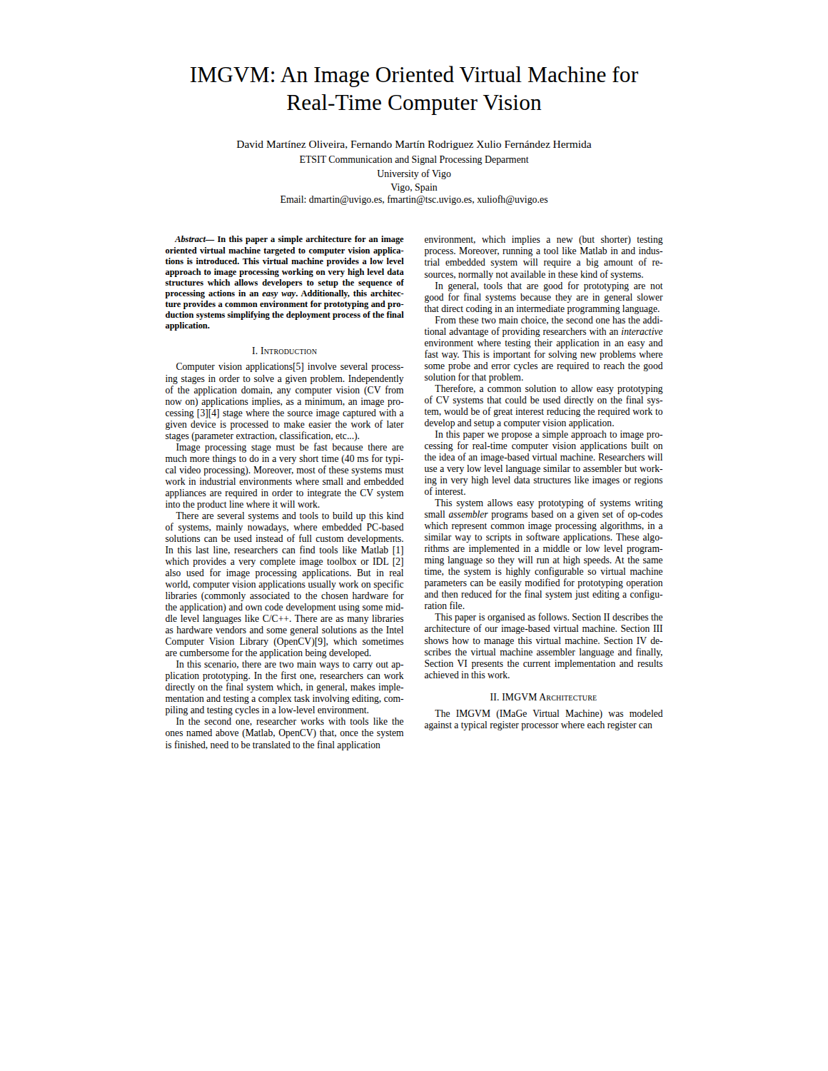IMGVM: An Image Oriented Virtual Machine for
Real-Time Computer Vision
David Martínez Oliveira, Fernando Martín Rodriguez Xulio Fernández Hermida
ETSIT Communication and Signal Processing Deparment
University of Vigo
Vigo, Spain
Email: dmartin@uvigo.es, fmartin@tsc.uvigo.es, xuliofh@uvigo.es
Abstract— In this paper a simple architecture for an image oriented virtual machine targeted to computer vision applications is introduced. This virtual machine provides a low level approach to image processing working on very high level data structures which allows developers to setup the sequence of processing actions in an easy way. Additionally, this architecture provides a common environment for prototyping and production systems simplifying the deployment process of the final application.
I. Introduction
Computer vision applications[5] involve several processing stages in order to solve a given problem. Independently of the application domain, any computer vision (CV from now on) applications implies, as a minimum, an image processing [3][4] stage where the source image captured with a given device is processed to make easier the work of later stages (parameter extraction, classification, etc...).
Image processing stage must be fast because there are much more things to do in a very short time (40 ms for typical video processing). Moreover, most of these systems must work in industrial environments where small and embedded appliances are required in order to integrate the CV system into the product line where it will work.
There are several systems and tools to build up this kind of systems, mainly nowadays, where embedded PC-based solutions can be used instead of full custom developments. In this last line, researchers can find tools like Matlab [1] which provides a very complete image toolbox or IDL [2] also used for image processing applications. But in real world, computer vision applications usually work on specific libraries (commonly associated to the chosen hardware for the application) and own code development using some middle level languages like C/C++. There are as many libraries as hardware vendors and some general solutions as the Intel Computer Vision Library (OpenCV)[9], which sometimes are cumbersome for the application being developed.
In this scenario, there are two main ways to carry out application prototyping. In the first one, researchers can work directly on the final system which, in general, makes implementation and testing a complex task involving editing, compiling and testing cycles in a low-level environment.
In the second one, researcher works with tools like the ones named above (Matlab, OpenCV) that, once the system is finished, need to be translated to the final application
environment, which implies a new (but shorter) testing process. Moreover, running a tool like Matlab in and industrial embedded system will require a big amount of resources, normally not available in these kind of systems.
In general, tools that are good for prototyping are not good for final systems because they are in general slower that direct coding in an intermediate programming language.
From these two main choice, the second one has the additional advantage of providing researchers with an interactive environment where testing their application in an easy and fast way. This is important for solving new problems where some probe and error cycles are required to reach the good solution for that problem.
Therefore, a common solution to allow easy prototyping of CV systems that could be used directly on the final system, would be of great interest reducing the required work to develop and setup a computer vision application.
In this paper we propose a simple approach to image processing for real-time computer vision applications built on the idea of an image-based virtual machine. Researchers will use a very low level language similar to assembler but working in very high level data structures like images or regions of interest.
This system allows easy prototyping of systems writing small assembler programs based on a given set of op-codes which represent common image processing algorithms, in a similar way to scripts in software applications. These algorithms are implemented in a middle or low level programming language so they will run at high speeds. At the same time, the system is highly configurable so virtual machine parameters can be easily modified for prototyping operation and then reduced for the final system just editing a configuration file.
This paper is organised as follows. Section II describes the architecture of our image-based virtual machine. Section III shows how to manage this virtual machine. Section IV describes the virtual machine assembler language and finally, Section VI presents the current implementation and results achieved in this work.
II. IMGVM Architecture
The IMGVM (IMaGe Virtual Machine) was modeled against a typical register processor where each register can